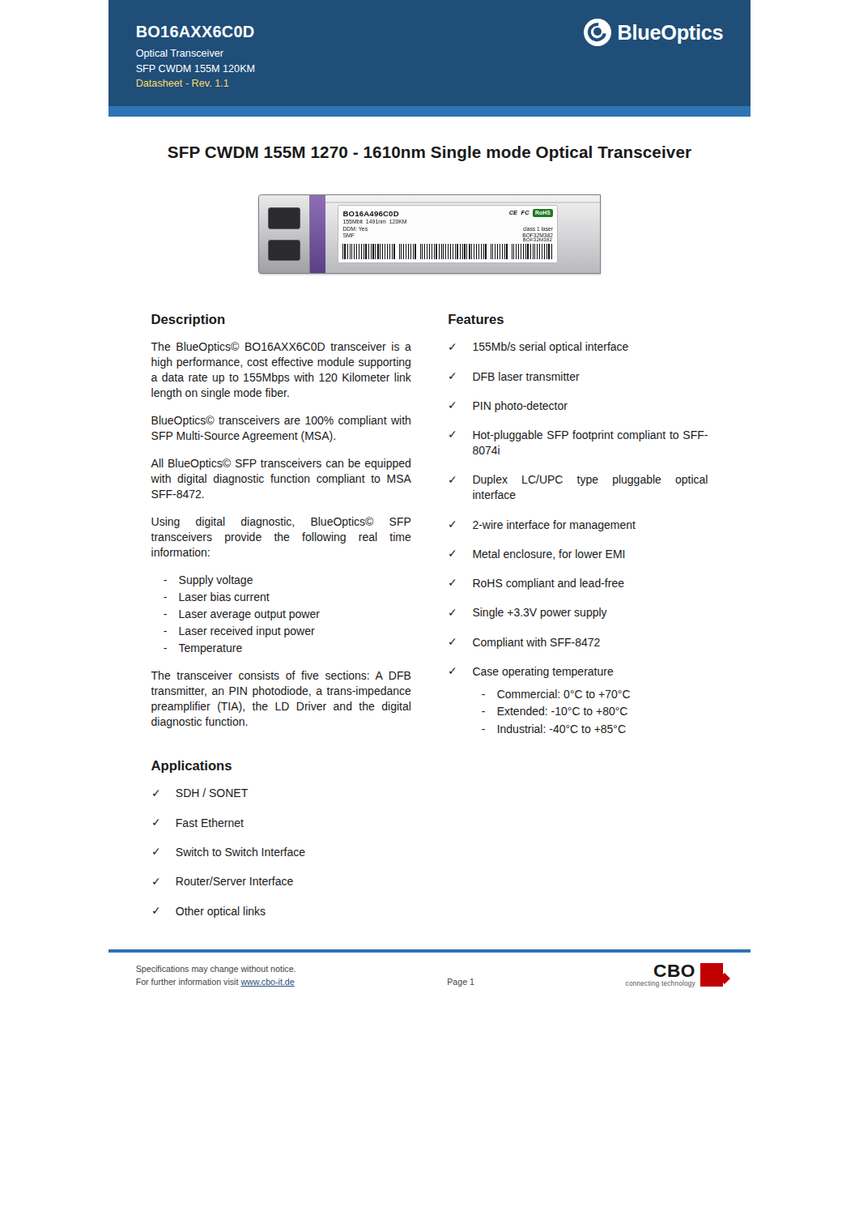BO16AXX6C0D
Optical Transceiver
SFP CWDM 155M 120KM
Datasheet - Rev. 1.1
Blue Optics
SFP CWDM 155M 1270 - 1610nm Single mode Optical Transceiver
CE FC RoHS
BO16A496C0D
155Mbit 1491nm 120KM
DDM: Yes class 1 laser
SMF BOF32M382
BOF32M382
Description
The BlueOptics© BO16AXX6C0D transceiver is a high performance, cost effective module supporting a data rate up to 155Mbps with 120 Kilometer link length on single mode fiber.
BlueOptics© transceivers are 100% compliant with SFP Multi-Source Agreement (MSA).
All BlueOptics© SFP transceivers can be equipped with digital diagnostic function compliant to MSA SFF-8472.
Using digital diagnostic, BlueOptics© SFP transceivers provide the following real time information:
Supply voltage
Laser bias current
Laser average output power
Laser received input power
Temperature
The transceiver consists of five sections: A DFB transmitter, an PIN photodiode, a trans-impedance preamplifier (TIA), the LD Driver and the digital diagnostic function.
Applications
SDH / SONET
Fast Ethernet
Switch to Switch Interface
Router/Server Interface
Other optical links
Features
155Mb/s serial optical interface
DFB laser transmitter
PIN photo-detector
Hot-pluggable SFP footprint compliant to SFF-8074i
Duplex LC/UPC type pluggable optical interface
2-wire interface for management
Metal enclosure, for lower EMI
RoHS compliant and lead-free
Single +3.3V power supply
Compliant with SFF-8472
Case operating temperature
Commercial: 0°C to +70°C
Extended: -10°C to +80°C
Industrial: -40°C to +85°C
Specifications may change without notice.
For further information visit www.cbo-it.de
Page 1
CBO
connecting technology